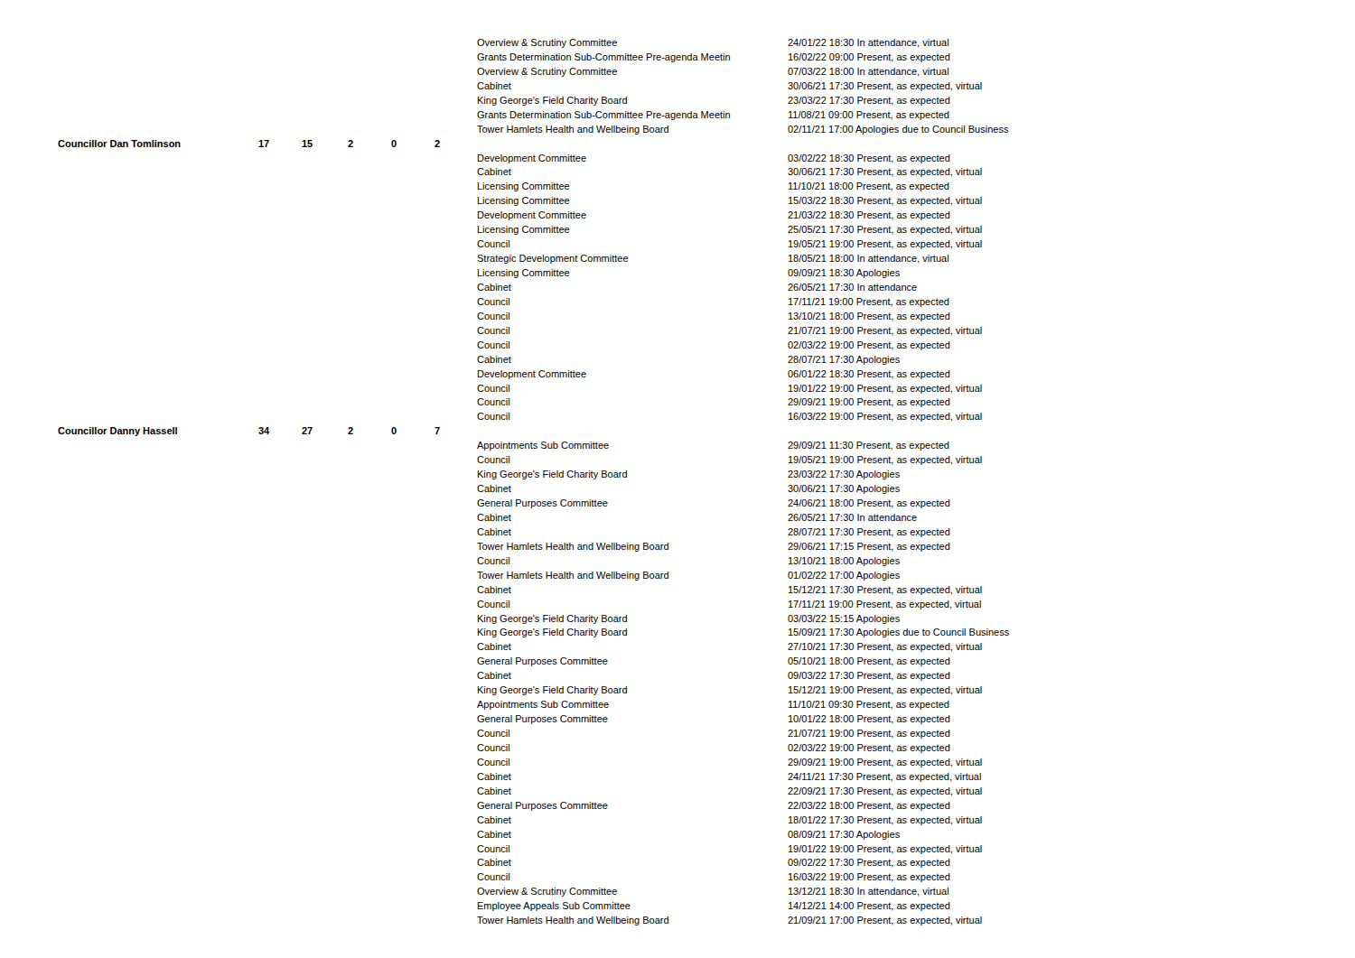| | | | | | | Overview & Scrutiny Committee | 24/01/22 18:30 In attendance, virtual |
| | | | | | | Grants Determination Sub-Committee Pre-agenda Meetin | 16/02/22 09:00 Present, as expected |
| | | | | | | Overview & Scrutiny Committee | 07/03/22 18:00 In attendance, virtual |
| | | | | | | Cabinet | 30/06/21 17:30 Present, as expected, virtual |
| | | | | | | King George's Field Charity Board | 23/03/22 17:30 Present, as expected |
| | | | | | | Grants Determination Sub-Committee Pre-agenda Meetin | 11/08/21 09:00 Present, as expected |
| | | | | | | Tower Hamlets Health and Wellbeing Board | 02/11/21 17:00 Apologies due to Council Business |
| Councillor Dan Tomlinson | 17 | 15 | 2 | 0 | 2 | | |
| | Development Committee | 03/02/22 18:30 Present, as expected |
| | Cabinet | 30/06/21 17:30 Present, as expected, virtual |
| | Licensing Committee | 11/10/21 18:00 Present, as expected |
| | Licensing Committee | 15/03/22 18:30 Present, as expected, virtual |
| | Development Committee | 21/03/22 18:30 Present, as expected |
| | Licensing Committee | 25/05/21 17:30 Present, as expected, virtual |
| | Council | 19/05/21 19:00 Present, as expected, virtual |
| | Strategic Development Committee | 18/05/21 18:00 In attendance, virtual |
| | Licensing Committee | 09/09/21 18:30 Apologies |
| | Cabinet | 26/05/21 17:30 In attendance |
| | Council | 17/11/21 19:00 Present, as expected |
| | Council | 13/10/21 18:00 Present, as expected |
| | Council | 21/07/21 19:00 Present, as expected, virtual |
| | Council | 02/03/22 19:00 Present, as expected |
| | Cabinet | 28/07/21 17:30 Apologies |
| | Development Committee | 06/01/22 18:30 Present, as expected |
| | Council | 19/01/22 19:00 Present, as expected, virtual |
| | Council | 29/09/21 19:00 Present, as expected |
| | Council | 16/03/22 19:00 Present, as expected, virtual |
| Councillor Danny Hassell | 34 | 27 | 2 | 0 | 7 | | |
| | Appointments Sub Committee | 29/09/21 11:30 Present, as expected |
| | Council | 19/05/21 19:00 Present, as expected, virtual |
| | King George's Field Charity Board | 23/03/22 17:30 Apologies |
| | Cabinet | 30/06/21 17:30 Apologies |
| | General Purposes Committee | 24/06/21 18:00 Present, as expected |
| | Cabinet | 26/05/21 17:30 In attendance |
| | Cabinet | 28/07/21 17:30 Present, as expected |
| | Tower Hamlets Health and Wellbeing Board | 29/06/21 17:15 Present, as expected |
| | Council | 13/10/21 18:00 Apologies |
| | Tower Hamlets Health and Wellbeing Board | 01/02/22 17:00 Apologies |
| | Cabinet | 15/12/21 17:30 Present, as expected, virtual |
| | Council | 17/11/21 19:00 Present, as expected, virtual |
| | King George's Field Charity Board | 03/03/22 15:15 Apologies |
| | King George's Field Charity Board | 15/09/21 17:30 Apologies due to Council Business |
| | Cabinet | 27/10/21 17:30 Present, as expected, virtual |
| | General Purposes Committee | 05/10/21 18:00 Present, as expected |
| | Cabinet | 09/03/22 17:30 Present, as expected |
| | King George's Field Charity Board | 15/12/21 19:00 Present, as expected, virtual |
| | Appointments Sub Committee | 11/10/21 09:30 Present, as expected |
| | General Purposes Committee | 10/01/22 18:00 Present, as expected |
| | Council | 21/07/21 19:00 Present, as expected |
| | Council | 02/03/22 19:00 Present, as expected |
| | Council | 29/09/21 19:00 Present, as expected, virtual |
| | Cabinet | 24/11/21 17:30 Present, as expected, virtual |
| | Cabinet | 22/09/21 17:30 Present, as expected, virtual |
| | General Purposes Committee | 22/03/22 18:00 Present, as expected |
| | Cabinet | 18/01/22 17:30 Present, as expected, virtual |
| | Cabinet | 08/09/21 17:30 Apologies |
| | Council | 19/01/22 19:00 Present, as expected, virtual |
| | Cabinet | 09/02/22 17:30 Present, as expected |
| | Council | 16/03/22 19:00 Present, as expected |
| | Overview & Scrutiny Committee | 13/12/21 18:30 In attendance, virtual |
| | Employee Appeals Sub Committee | 14/12/21 14:00 Present, as expected |
| | Tower Hamlets Health and Wellbeing Board | 21/09/21 17:00 Present, as expected, virtual |